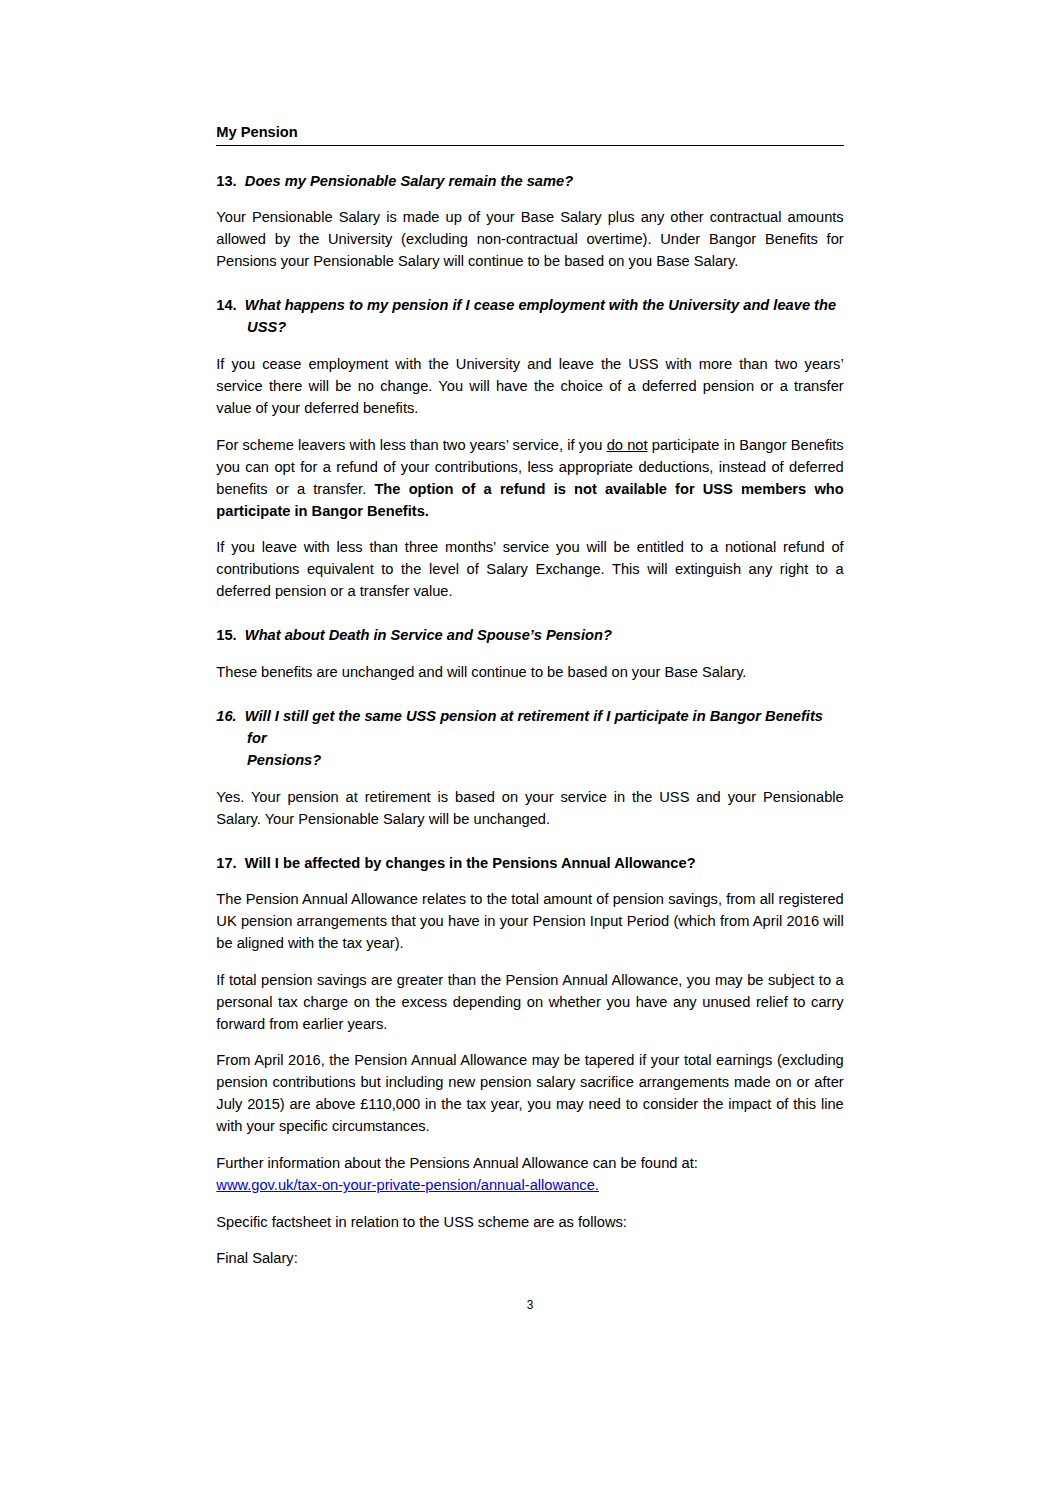My Pension
13. Does my Pensionable Salary remain the same?
Your Pensionable Salary is made up of your Base Salary plus any other contractual amounts allowed by the University (excluding non-contractual overtime). Under Bangor Benefits for Pensions your Pensionable Salary will continue to be based on you Base Salary.
14. What happens to my pension if I cease employment with the University and leave the USS?
If you cease employment with the University and leave the USS with more than two years’ service there will be no change. You will have the choice of a deferred pension or a transfer value of your deferred benefits.
For scheme leavers with less than two years’ service, if you do not participate in Bangor Benefits you can opt for a refund of your contributions, less appropriate deductions, instead of deferred benefits or a transfer. The option of a refund is not available for USS members who participate in Bangor Benefits.
If you leave with less than three months’ service you will be entitled to a notional refund of contributions equivalent to the level of Salary Exchange. This will extinguish any right to a deferred pension or a transfer value.
15. What about Death in Service and Spouse’s Pension?
These benefits are unchanged and will continue to be based on your Base Salary.
16. Will I still get the same USS pension at retirement if I participate in Bangor Benefits for Pensions?
Yes. Your pension at retirement is based on your service in the USS and your Pensionable Salary. Your Pensionable Salary will be unchanged.
17. Will I be affected by changes in the Pensions Annual Allowance?
The Pension Annual Allowance relates to the total amount of pension savings, from all registered UK pension arrangements that you have in your Pension Input Period (which from April 2016 will be aligned with the tax year).
If total pension savings are greater than the Pension Annual Allowance, you may be subject to a personal tax charge on the excess depending on whether you have any unused relief to carry forward from earlier years.
From April 2016, the Pension Annual Allowance may be tapered if your total earnings (excluding pension contributions but including new pension salary sacrifice arrangements made on or after July 2015) are above £110,000 in the tax year, you may need to consider the impact of this line with your specific circumstances.
Further information about the Pensions Annual Allowance can be found at:
www.gov.uk/tax-on-your-private-pension/annual-allowance.
Specific factsheet in relation to the USS scheme are as follows:
Final Salary:
3